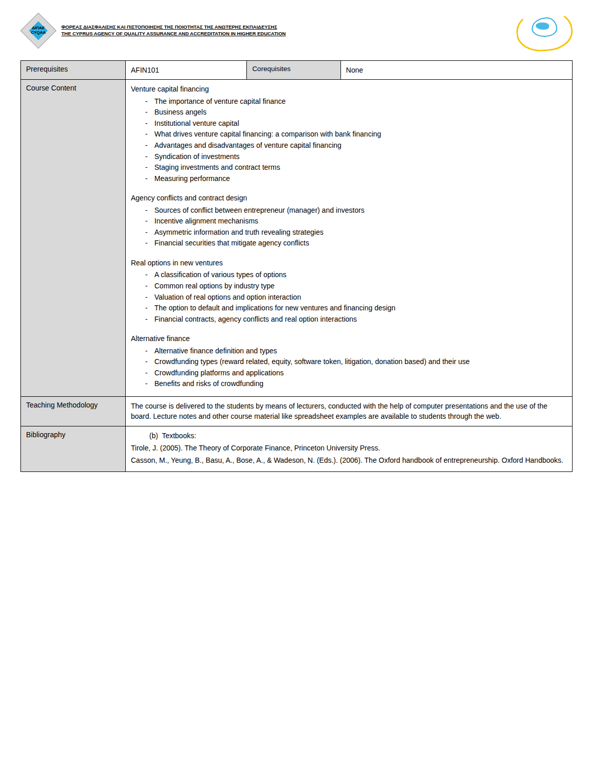ΔΙΠΑΕ
CYQAA
ΦΟΡΕΑΣ ΔΙΑΣΦΑΛΙΣΗΣ ΚΑΙ ΠΙΣΤΟΠΟΙΗΣΗΣ ΤΗΣ ΠΟΙΟΤΗΤΑΣ ΤΗΣ ΑΝΩΤΕΡΗΣ ΕΚΠΑΙΔΕΥΣΗΣ
THE CYPRUS AGENCY OF QUALITY ASSURANCE AND ACCREDITATION IN HIGHER EDUCATION
| Prerequisites | AFIN101 | Corequisites | None |
| Course Content | Venture capital financing The importance of venture capital finance Business angels Institutional venture capital What drives venture capital financing: a comparison with bank financing Advantages and disadvantages of venture capital financing Syndication of investments Staging investments and contract terms Measuring performance Agency conflicts and contract design Sources of conflict between entrepreneur (manager) and investors Incentive alignment mechanisms Asymmetric information and truth revealing strategies Financial securities that mitigate agency conflicts Real options in new ventures A classification of various types of options Common real options by industry type Valuation of real options and option interaction The option to default and implications for new ventures and financing design Financial contracts, agency conflicts and real option interactions Alternative finance Alternative finance definition and types Crowdfunding types (reward related, equity, software token, litigation, donation based) and their use Crowdfunding platforms and applications Benefits and risks of crowdfunding |
| Teaching Methodology | The course is delivered to the students by means of lecturers, conducted with the help of computer presentations and the use of the board. Lecture notes and other course material like spreadsheet examples are available to students through the web. |
| Bibliography | (b) Textbooks: Tirole, J. (2005). The Theory of Corporate Finance, Princeton University Press. Casson, M., Yeung, B., Basu, A., Bose, A., & Wadeson, N. (Eds.). (2006). The Oxford handbook of entrepreneurship. Oxford Handbooks. |